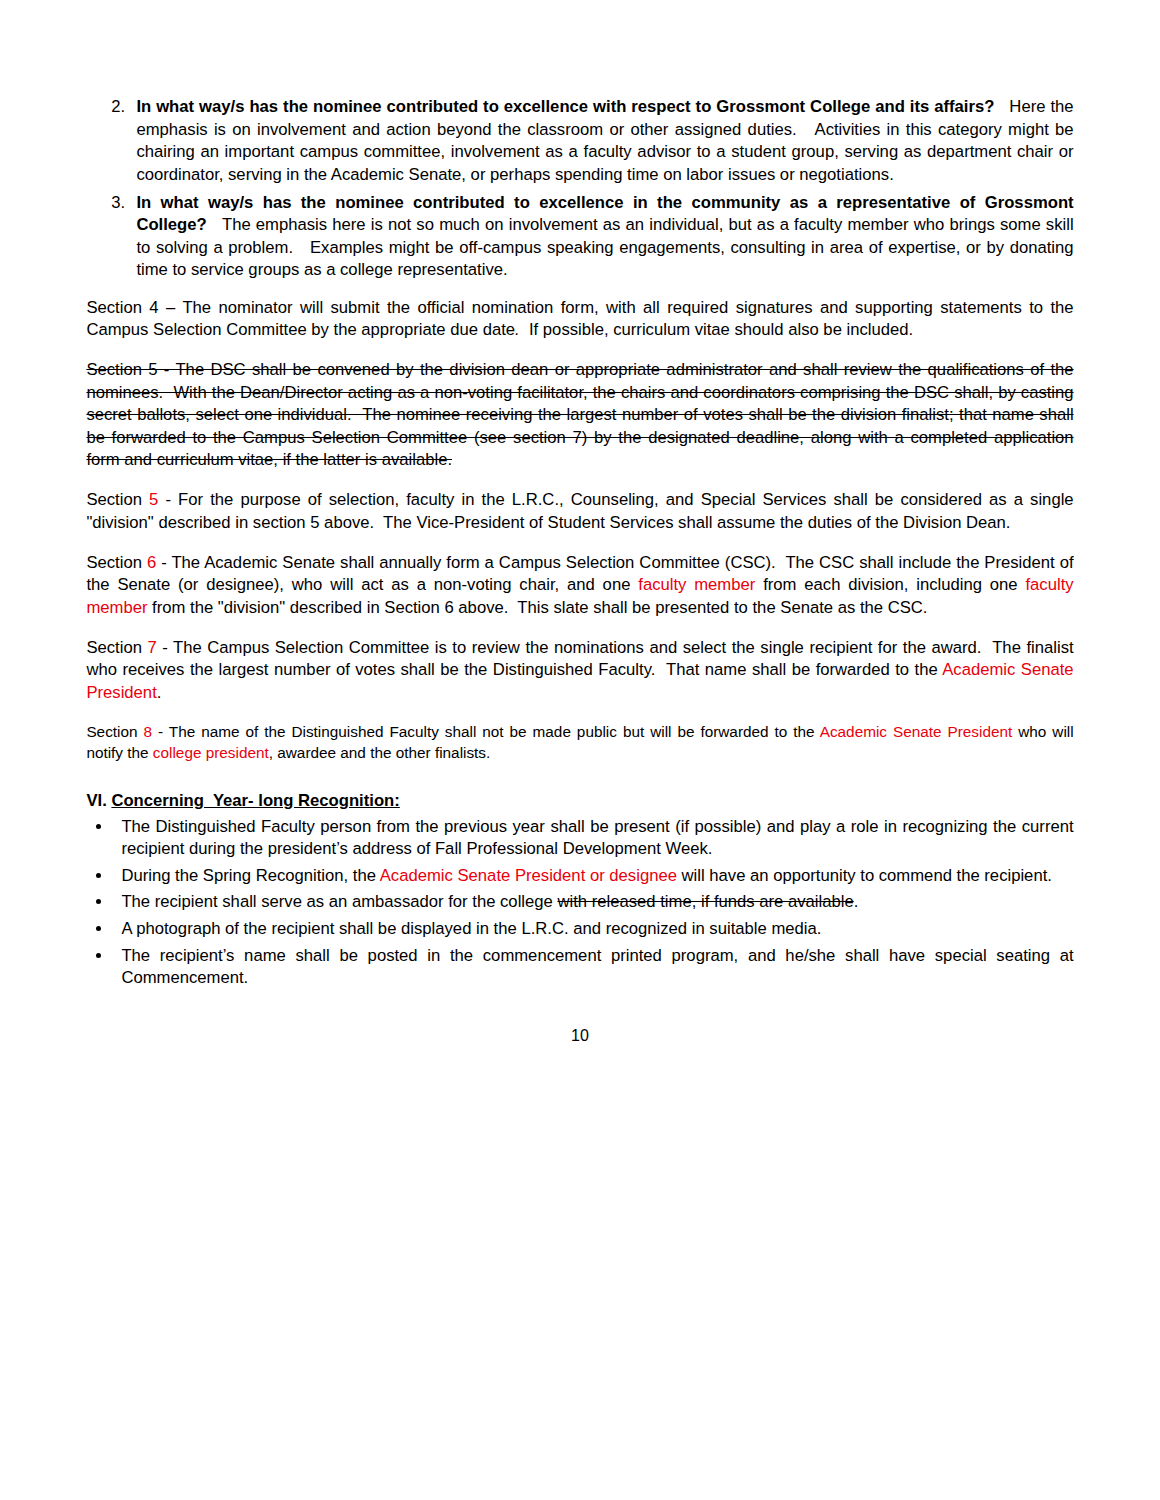In what way/s has the nominee contributed to excellence with respect to Grossmont College and its affairs? Here the emphasis is on involvement and action beyond the classroom or other assigned duties. Activities in this category might be chairing an important campus committee, involvement as a faculty advisor to a student group, serving as department chair or coordinator, serving in the Academic Senate, or perhaps spending time on labor issues or negotiations.
In what way/s has the nominee contributed to excellence in the community as a representative of Grossmont College? The emphasis here is not so much on involvement as an individual, but as a faculty member who brings some skill to solving a problem. Examples might be off-campus speaking engagements, consulting in area of expertise, or by donating time to service groups as a college representative.
Section 4 – The nominator will submit the official nomination form, with all required signatures and supporting statements to the Campus Selection Committee by the appropriate due date. If possible, curriculum vitae should also be included.
Section 5 - The DSC shall be convened by the division dean or appropriate administrator and shall review the qualifications of the nominees. With the Dean/Director acting as a non-voting facilitator, the chairs and coordinators comprising the DSC shall, by casting secret ballots, select one individual. The nominee receiving the largest number of votes shall be the division finalist; that name shall be forwarded to the Campus Selection Committee (see section 7) by the designated deadline, along with a completed application form and curriculum vitae, if the latter is available.
Section 5 - For the purpose of selection, faculty in the L.R.C., Counseling, and Special Services shall be considered as a single "division" described in section 5 above. The Vice-President of Student Services shall assume the duties of the Division Dean.
Section 6 - The Academic Senate shall annually form a Campus Selection Committee (CSC). The CSC shall include the President of the Senate (or designee), who will act as a non-voting chair, and one faculty member from each division, including one faculty member from the "division" described in Section 6 above. This slate shall be presented to the Senate as the CSC.
Section 7 - The Campus Selection Committee is to review the nominations and select the single recipient for the award. The finalist who receives the largest number of votes shall be the Distinguished Faculty. That name shall be forwarded to the Academic Senate President.
Section 8 - The name of the Distinguished Faculty shall not be made public but will be forwarded to the Academic Senate President who will notify the college president, awardee and the other finalists.
VI. Concerning Year- long Recognition:
The Distinguished Faculty person from the previous year shall be present (if possible) and play a role in recognizing the current recipient during the president’s address of Fall Professional Development Week.
During the Spring Recognition, the Academic Senate President or designee will have an opportunity to commend the recipient.
The recipient shall serve as an ambassador for the college with released time, if funds are available.
A photograph of the recipient shall be displayed in the L.R.C. and recognized in suitable media.
The recipient’s name shall be posted in the commencement printed program, and he/she shall have special seating at Commencement.
10